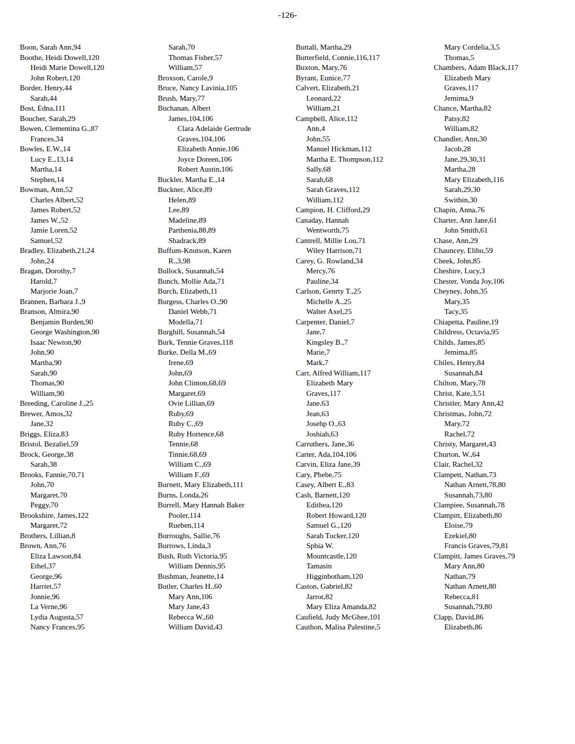-126-
Boon, Sarah Ann,94
Boothe, Heidi Dowell,120
Heidi Marie Dowell,120
John Robert,120
Border, Henry,44
Sarah,44
Bost, Edna,111
Boucher, Sarah,29
Bowen, Clementina G.,87
Frances,34
Bowles, E.W.,14
Lucy E.,13,14
Martha,14
Stephen,14
Bowman, Ann,52
Charles Albert,52
James Robert,52
James W.,52
Jamie Loren,52
Samuel,52
Bradley, Elizabeth,21,24
John,24
Bragan, Dorothy,7
Harold,7
Marjorie Joan,7
Brannen, Barbara J.,9
Branson, Almira,90
Benjamin Burden,90
George Washington,90
Isaac Newton,90
John,90
Martha,90
Sarah,90
Thomas,90
William,90
Breeding, Caroline J.,25
Brewer, Amos,32
Jane,32
Briggs, Eliza,83
Bristol, Bezaliel,59
Brock, George,38
Sarah,38
Brooks, Fannie,70,71
John,70
Margaret,70
Peggy,70
Brookshire, James,122
Margaret,72
Brothers, Lillian,8
Brown, Ann,76
Eliza Lawson,84
Ethel,37
George,96
Harriet,57
Jonnie,96
La Verne,96
Lydia Augusta,57
Nancy Frances,95
Sarah,70
Thomas Fisher,57
William,57
Broxson, Carole,9
Bruce, Nancy Lavinia,105
Brush, Mary,77
Buchanan, Albert
James,104,106
Clara Adelaide Gertrude
Graves,104,106
Elizabeth Annie,106
Joyce Doreen,106
Robert Austin,106
Buckler, Martha E.,14
Buckner, Alice,89
Helen,89
Lee,89
Madeline,89
Parthenia,88,89
Shadrack,89
Buffum-Knutson, Karen
R.,3,98
Bullock, Susannah,54
Bunch, Mollie Ada,71
Burch, Elizabeth,11
Burgess, Charles O.,90
Daniel Webb,71
Modella,71
Burghill, Susannah,54
Burk, Tennie Graves,118
Burke, Della M.,69
Irene,69
John,69
John Clinton,68,69
Margaret,69
Ovie Lillian,69
Ruby,69
Ruby C.,69
Ruby Hortence,68
Tennie,68
Tinnie,68,69
William C.,69
William F.,69
Burnett, Mary Elizabeth,111
Burns, Londa,26
Burrell, Mary Hannah Baker
Pooler,114
Rueben,114
Burroughs, Sallie,76
Burrows, Linda,3
Bush, Ruth Victoria,95
William Dennis,95
Bushman, Jeanette,14
Butler, Charles H.,60
Mary Ann,106
Mary Jane,43
Rebecca W.,60
William David,43
Buttall, Martha,29
Butterfield, Connie,116,117
Buxton, Mary,76
Byrant, Eunice,77
Calvert, Elizabeth,21
Leonard,22
William,21
Campbell, Alice,112
Ann,4
John,55
Manuel Hickman,112
Martha E. Thompson,112
Sally,68
Sarah,68
Sarah Graves,112
William,112
Campion, H. Clifford,29
Canaday, Hannah
Wentworth,75
Cantrell, Millie Lou,71
Wiley Harrison,71
Carey, G. Rowland,34
Mercy,76
Pauline,34
Carlson, Genrty T.,25
Michelle A.,25
Walter Axel,25
Carpenter, Daniel,7
Jane,7
Kingsley B.,7
Marie,7
Mark,7
Carr, Alfred William,117
Elizabeth Mary
Graves,117
Jane,63
Jean,63
Josehp O.,63
Joshiah,63
Carruthers, Jane,36
Carter, Ada,104,106
Carvin, Eliza Jane,39
Cary, Phebe,75
Casey, Albert E.,83
Cash, Barnett,120
Edithea,120
Robert Howard,120
Samuel G.,120
Sarah Tucker,120
Sphia W.
Mountcastle,120
Tamasin
Higginbotham,120
Caston, Gabriel,82
Jarrot,82
Mary Eliza Amanda,82
Caufield, Judy McGhee,101
Cauthon, Malisa Palestine,5
Mary Cordelia,3,5
Thomas,5
Chambers, Adam Black,117
Elizabeth Mary
Graves,117
Jemima,9
Chance, Martha,82
Patsy,82
William,82
Chandler, Ann,30
Jacob,28
Jane,29,30,31
Martha,28
Mary Elizabeth,116
Sarah,29,30
Swithin,30
Chapin, Anna,76
Charter, Ann Jane,61
John Smith,61
Chase, Ann,29
Chauncey, Elihu,59
Cheek, John,85
Cheshire, Lucy,3
Chester, Vonda Joy,106
Cheyney, John,35
Mary,35
Tacy,35
Chiapetta, Pauline,19
Childress, Octavia,95
Childs, James,85
Jemima,85
Chiles, Henry,84
Susannah,84
Chilton, Mary,78
Christ, Kate,3,51
Christler, Mary Ann,42
Christmas, John,72
Mary,72
Rachel,72
Christy, Margaret,43
Churton, W.,64
Clair, Rachel,32
Clampett, Nathan,73
Nathan Arnett,78,80
Susannah,73,80
Clampiee, Susannah,78
Clampitt, Elizabeth,80
Eloise,79
Ezekiel,80
Francis Graves,79,81
Clampitt, James Graves,79
Mary Ann,80
Nathan,79
Nathan Arnett,80
Rebecca,81
Susannah,79,80
Clapp, David,86
Elizabeth,86